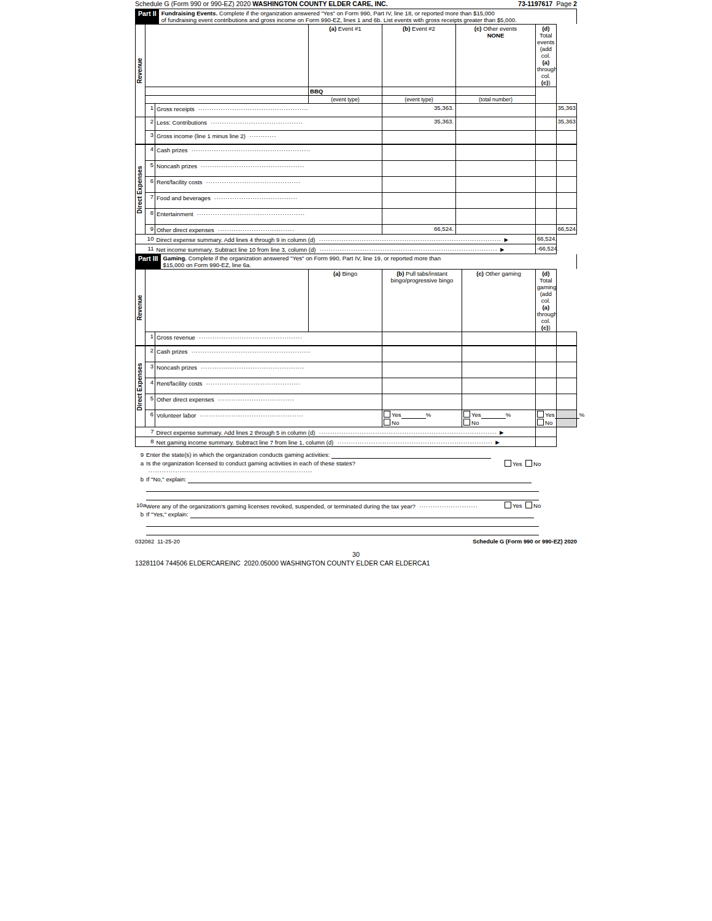Schedule G (Form 990 or 990-EZ) 2020 WASHINGTON COUNTY ELDER CARE, INC.
73-1197617 Page 2
Part II
Fundraising Events. Complete if the organization answered "Yes" on Form 990, Part IV, line 18, or reported more than $15,000
of fundraising event contributions and gross income on Form 990-EZ, lines 1 and 6b. List events with gross receipts greater than $5,000.
| Revenue | | (a) Event #1 | (b) Event #2 | (c) Other events NONE | (d) Total events (add col. (a) through col. (c) ) |
| | BBQ | | | |
| | (event type) | (event type) | (total number) |
| 1 | Gross receipts ................................................. | 35,363. | | | 35,363. |
| | 2 | Less: Contributions ......................................... | 35,363. | | | 35,363. |
| 3 | Gross income (line 1 minus line 2) ............ | | | | |
| Direct Expenses | 4 | Cash prizes ..................................................... | | | | |
| 5 | Noncash prizes .............................................. | | | | |
| 6 | Rent/facility costs .......................................... | | | | |
| 7 | Food and beverages ..................................... | | | | |
| 8 | Entertainment ................................................ | | | | |
| 9 | Other direct expenses .................................. | 66,524. | | | 66,524. |
| 10 | Direct expense summary. Add lines 4 through 9 in column (d) ................................................................................. ► | 66,524. |
| 11 | Net income summary. Subtract line 10 from line 3, column (d) ............................................................................... ► | -66,524. |
Part III
Gaming. Complete if the organization answered "Yes" on Form 990, Part IV, line 19, or reported more than
$15,000 on Form 990-EZ, line 6a.
| Revenue | | (a) Bingo | (b) Pull tabs/instant bingo/progressive bingo | (c) Other gaming | (d) Total gaming (add col. (a) through col. (c) ) |
| 1 | Gross revenue .............................................. | | | | |
| Direct Expenses | 2 | Cash prizes ..................................................... | | | | |
| 3 | Noncash prizes .............................................. | | | | |
| 4 | Rent/facility costs .......................................... | | | | |
| 5 | Other direct expenses .................................. | | | | |
| 6 | Volunteer labor .............................................. | Yes % No | Yes % No | Yes % No | |
| 7 | Direct expense summary. Add lines 2 through 5 in column (d) ............................................................................... ► | |
| 8 | Net gaming income summary. Subtract line 7 from line 1, column (d) ..................................................................... ► | |
| 9 | Enter the state(s) in which the organization conducts gaming activities: | |
| a | Is the organization licensed to conduct gaming activities in each of these states? ......................................................................... | Yes No |
| b | If "No," explain: |
| 10a | Were any of the organization's gaming licenses revoked, suspended, or terminated during the tax year? .......................... | Yes No |
| b | If "Yes," explain: |
032082 11-25-20
Schedule G (Form 990 or 990-EZ) 2020
30
13281104 744506 ELDERCAREINC 2020.05000 WASHINGTON COUNTY ELDER CAR ELDERCA1